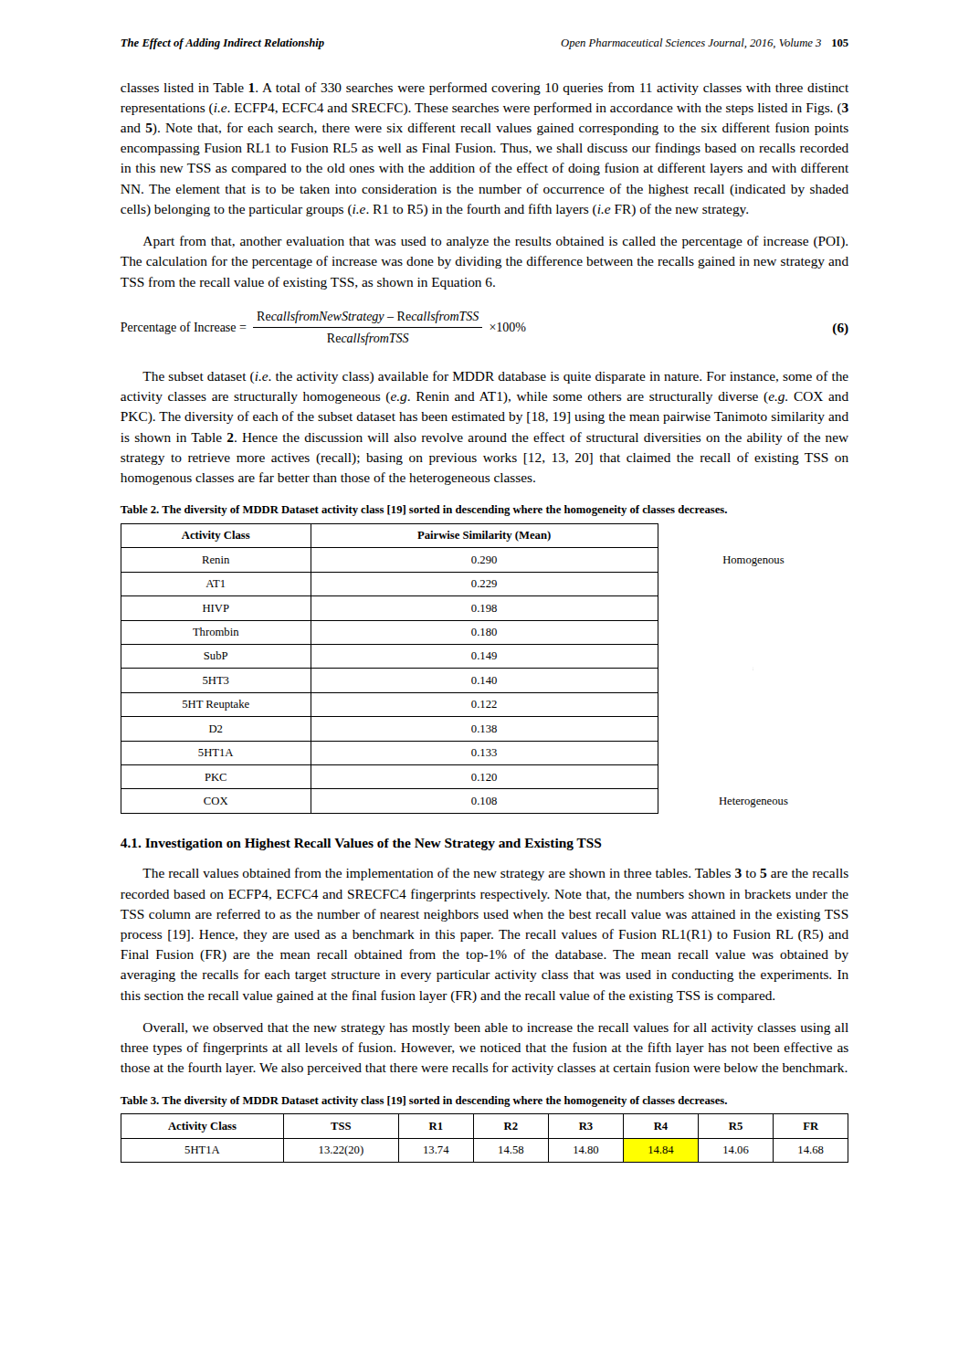The Effect of Adding Indirect Relationship
Open Pharmaceutical Sciences Journal, 2016, Volume 3 105
classes listed in Table 1. A total of 330 searches were performed covering 10 queries from 11 activity classes with three distinct representations (i.e. ECFP4, ECFC4 and SRECFC). These searches were performed in accordance with the steps listed in Figs. (3 and 5). Note that, for each search, there were six different recall values gained corresponding to the six different fusion points encompassing Fusion RL1 to Fusion RL5 as well as Final Fusion. Thus, we shall discuss our findings based on recalls recorded in this new TSS as compared to the old ones with the addition of the effect of doing fusion at different layers and with different NN. The element that is to be taken into consideration is the number of occurrence of the highest recall (indicated by shaded cells) belonging to the particular groups (i.e. R1 to R5) in the fourth and fifth layers (i.e FR) of the new strategy.
Apart from that, another evaluation that was used to analyze the results obtained is called the percentage of increase (POI). The calculation for the percentage of increase was done by dividing the difference between the recalls gained in new strategy and TSS from the recall value of existing TSS, as shown in Equation 6.
Percentage of Increase = RecallsfromNewStrategy – RecallsfromTSS RecallsfromTSS ×100%
(6)
The subset dataset (i.e. the activity class) available for MDDR database is quite disparate in nature. For instance, some of the activity classes are structurally homogeneous (e.g. Renin and AT1), while some others are structurally diverse (e.g. COX and PKC). The diversity of each of the subset dataset has been estimated by [18, 19] using the mean pairwise Tanimoto similarity and is shown in Table 2. Hence the discussion will also revolve around the effect of structural diversities on the ability of the new strategy to retrieve more actives (recall); basing on previous works [12, 13, 20] that claimed the recall of existing TSS on homogenous classes are far better than those of the heterogeneous classes.
Table 2. The diversity of MDDR Dataset activity class [19] sorted in descending where the homogeneity of classes decreases.
| Activity Class | Pairwise Similarity (Mean) | |
| --- | --- | --- |
| Renin | 0.290 | Homogenous |
| AT1 | 0.229 | |
| HIVP | 0.198 |
| Thrombin | 0.180 |
| SubP | 0.149 |
| 5HT3 | 0.140 |
| 5HT Reuptake | 0.122 |
| D2 | 0.138 |
| 5HT1A | 0.133 |
| PKC | 0.120 | |
| COX | 0.108 | Heterogeneous |
4.1. Investigation on Highest Recall Values of the New Strategy and Existing TSS
The recall values obtained from the implementation of the new strategy are shown in three tables. Tables 3 to 5 are the recalls recorded based on ECFP4, ECFC4 and SRECFC4 fingerprints respectively. Note that, the numbers shown in brackets under the TSS column are referred to as the number of nearest neighbors used when the best recall value was attained in the existing TSS process [19]. Hence, they are used as a benchmark in this paper. The recall values of Fusion RL1(R1) to Fusion RL (R5) and Final Fusion (FR) are the mean recall obtained from the top-1% of the database. The mean recall value was obtained by averaging the recalls for each target structure in every particular activity class that was used in conducting the experiments. In this section the recall value gained at the final fusion layer (FR) and the recall value of the existing TSS is compared.
Overall, we observed that the new strategy has mostly been able to increase the recall values for all activity classes using all three types of fingerprints at all levels of fusion. However, we noticed that the fusion at the fifth layer has not been effective as those at the fourth layer. We also perceived that there were recalls for activity classes at certain fusion were below the benchmark.
Table 3. The diversity of MDDR Dataset activity class [19] sorted in descending where the homogeneity of classes decreases.
| Activity Class | TSS | R1 | R2 | R3 | R4 | R5 | FR |
| --- | --- | --- | --- | --- | --- | --- | --- |
| 5HT1A | 13.22(20) | 13.74 | 14.58 | 14.80 | 14.84 | 14.06 | 14.68 |